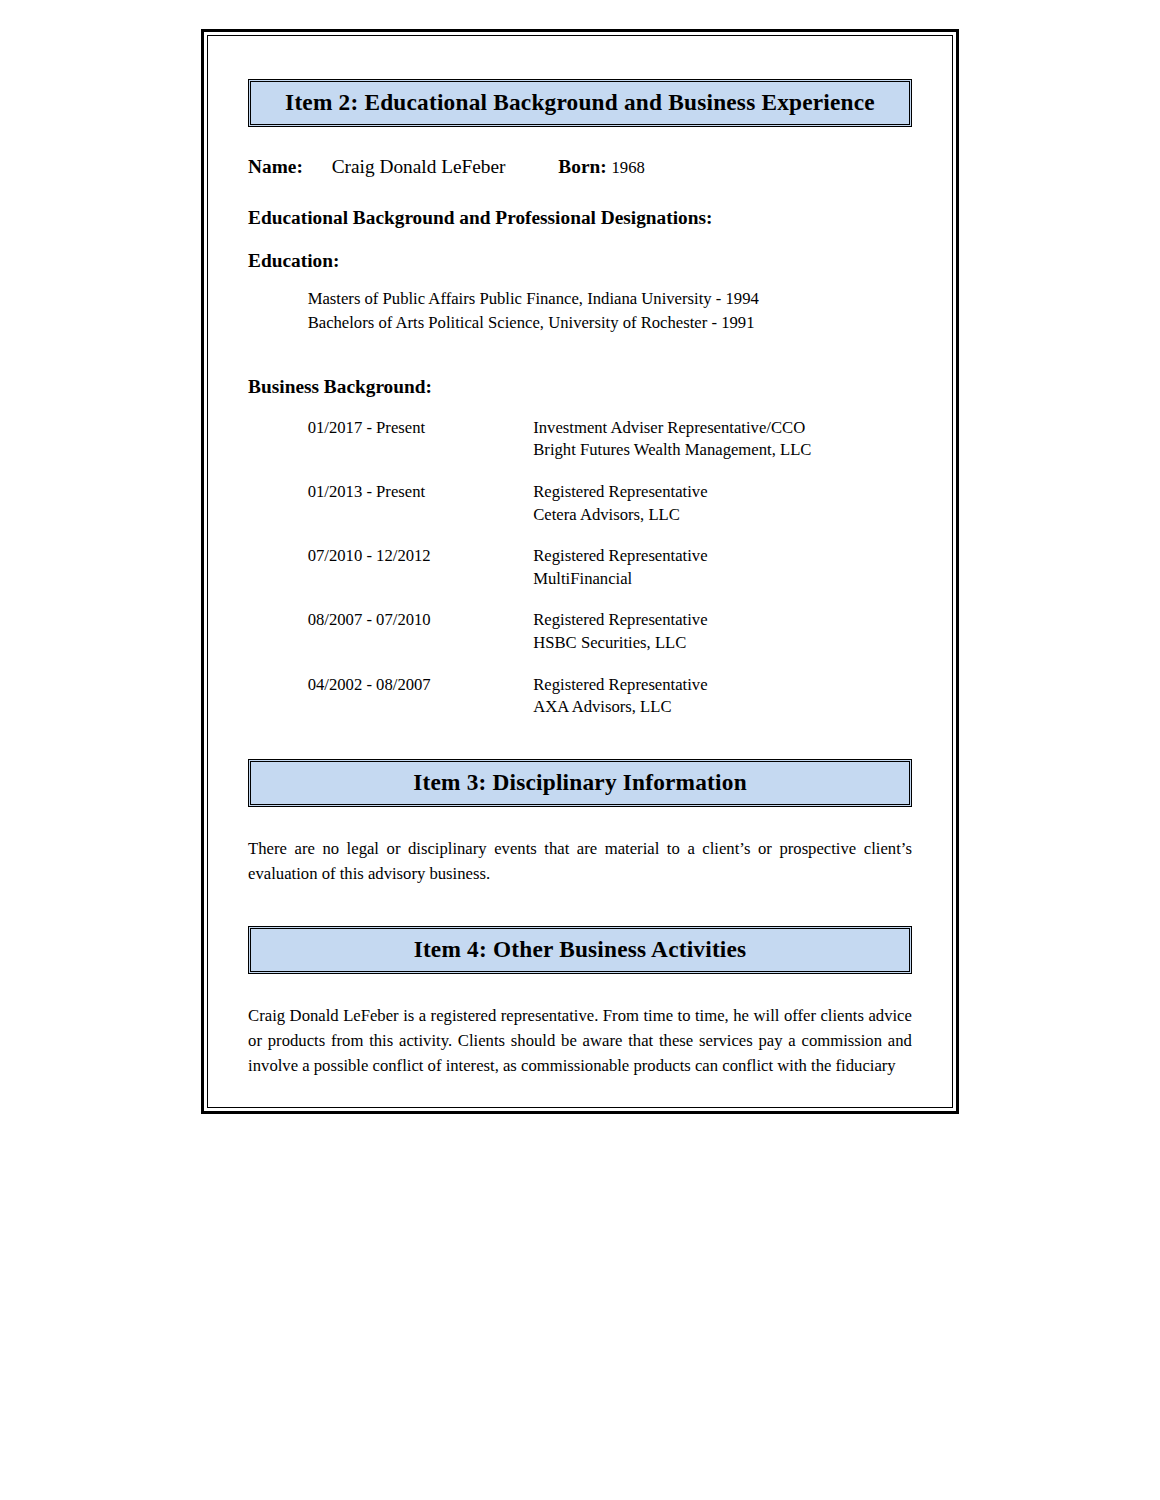Item 2: Educational Background and Business Experience
Name: Craig Donald LeFeber Born: 1968
Educational Background and Professional Designations:
Education:
Masters of Public Affairs Public Finance, Indiana University - 1994
Bachelors of Arts Political Science, University of Rochester - 1991
Business Background:
| 01/2017 - Present | Investment Adviser Representative/CCO Bright Futures Wealth Management, LLC |
| 01/2013 - Present | Registered Representative Cetera Advisors, LLC |
| 07/2010 - 12/2012 | Registered Representative MultiFinancial |
| 08/2007 - 07/2010 | Registered Representative HSBC Securities, LLC |
| 04/2002 - 08/2007 | Registered Representative AXA Advisors, LLC |
Item 3: Disciplinary Information
There are no legal or disciplinary events that are material to a client’s or prospective client’s evaluation of this advisory business.
Item 4: Other Business Activities
Craig Donald LeFeber is a registered representative. From time to time, he will offer clients advice or products from this activity. Clients should be aware that these services pay a commission and involve a possible conflict of interest, as commissionable products can conflict with the fiduciary